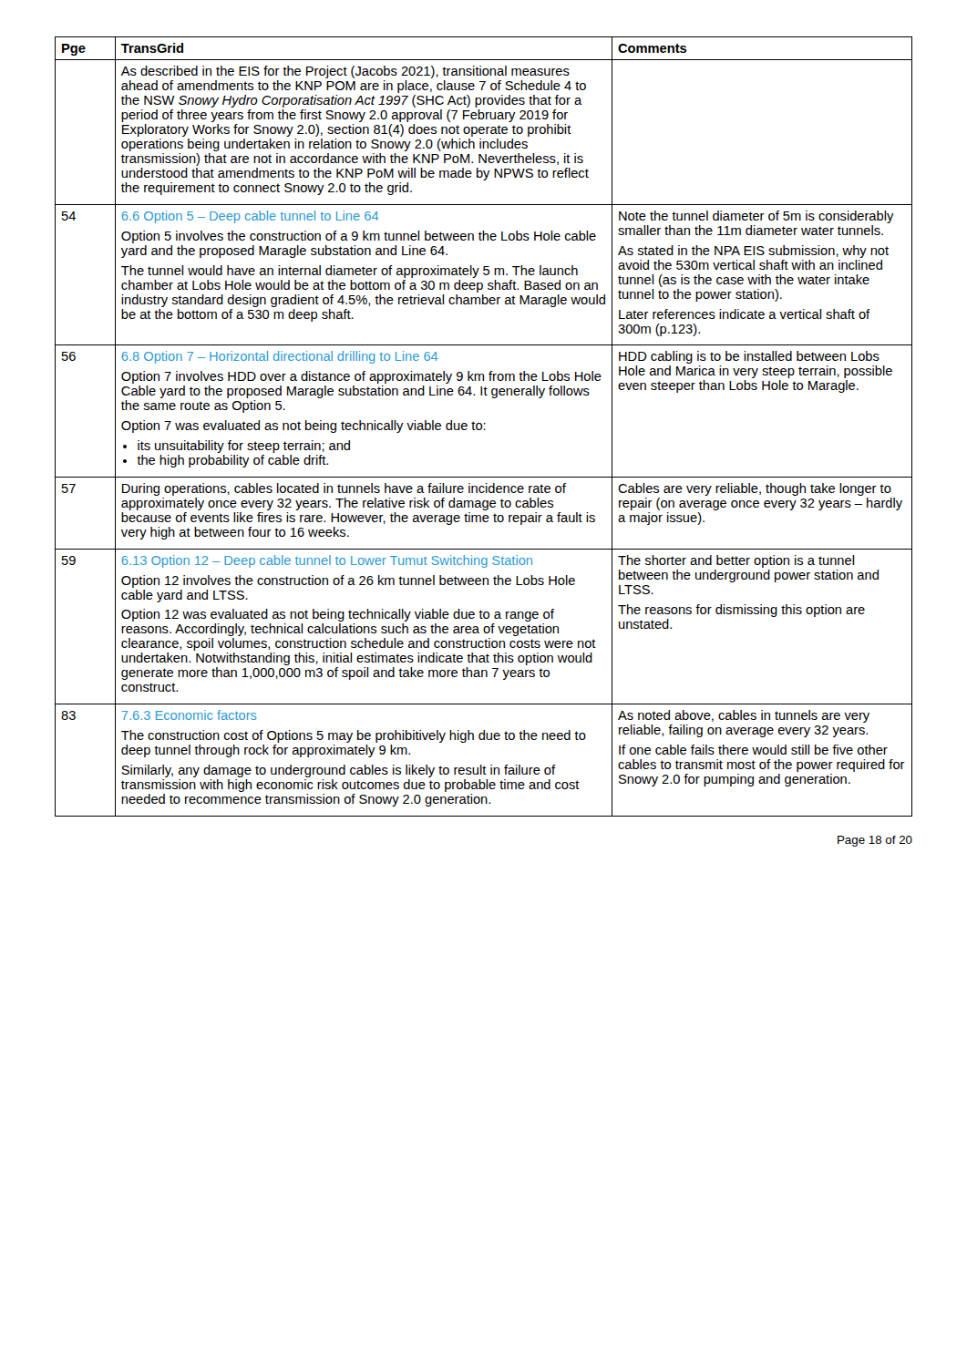| Pge | TransGrid | Comments |
| --- | --- | --- |
| | As described in the EIS for the Project (Jacobs 2021), transitional measures ahead of amendments to the KNP POM are in place, clause 7 of Schedule 4 to the NSW Snowy Hydro Corporatisation Act 1997 (SHC Act) provides that for a period of three years from the first Snowy 2.0 approval (7 February 2019 for Exploratory Works for Snowy 2.0), section 81(4) does not operate to prohibit operations being undertaken in relation to Snowy 2.0 (which includes transmission) that are not in accordance with the KNP PoM. Nevertheless, it is understood that amendments to the KNP PoM will be made by NPWS to reflect the requirement to connect Snowy 2.0 to the grid. | |
| 54 | 6.6 Option 5 – Deep cable tunnel to Line 64 Option 5 involves the construction of a 9 km tunnel between the Lobs Hole cable yard and the proposed Maragle substation and Line 64. The tunnel would have an internal diameter of approximately 5 m. The launch chamber at Lobs Hole would be at the bottom of a 30 m deep shaft. Based on an industry standard design gradient of 4.5%, the retrieval chamber at Maragle would be at the bottom of a 530 m deep shaft. | Note the tunnel diameter of 5m is considerably smaller than the 11m diameter water tunnels. As stated in the NPA EIS submission, why not avoid the 530m vertical shaft with an inclined tunnel (as is the case with the water intake tunnel to the power station). Later references indicate a vertical shaft of 300m (p.123). |
| 56 | 6.8 Option 7 – Horizontal directional drilling to Line 64 Option 7 involves HDD over a distance of approximately 9 km from the Lobs Hole Cable yard to the proposed Maragle substation and Line 64. It generally follows the same route as Option 5. Option 7 was evaluated as not being technically viable due to: its unsuitability for steep terrain; and the high probability of cable drift. | HDD cabling is to be installed between Lobs Hole and Marica in very steep terrain, possible even steeper than Lobs Hole to Maragle. |
| 57 | During operations, cables located in tunnels have a failure incidence rate of approximately once every 32 years. The relative risk of damage to cables because of events like fires is rare. However, the average time to repair a fault is very high at between four to 16 weeks. | Cables are very reliable, though take longer to repair (on average once every 32 years – hardly a major issue). |
| 59 | 6.13 Option 12 – Deep cable tunnel to Lower Tumut Switching Station Option 12 involves the construction of a 26 km tunnel between the Lobs Hole cable yard and LTSS. Option 12 was evaluated as not being technically viable due to a range of reasons. Accordingly, technical calculations such as the area of vegetation clearance, spoil volumes, construction schedule and construction costs were not undertaken. Notwithstanding this, initial estimates indicate that this option would generate more than 1,000,000 m3 of spoil and take more than 7 years to construct. | The shorter and better option is a tunnel between the underground power station and LTSS. The reasons for dismissing this option are unstated. |
| 83 | 7.6.3 Economic factors The construction cost of Options 5 may be prohibitively high due to the need to deep tunnel through rock for approximately 9 km. Similarly, any damage to underground cables is likely to result in failure of transmission with high economic risk outcomes due to probable time and cost needed to recommence transmission of Snowy 2.0 generation. | As noted above, cables in tunnels are very reliable, failing on average every 32 years. If one cable fails there would still be five other cables to transmit most of the power required for Snowy 2.0 for pumping and generation. |
Page 18 of 20